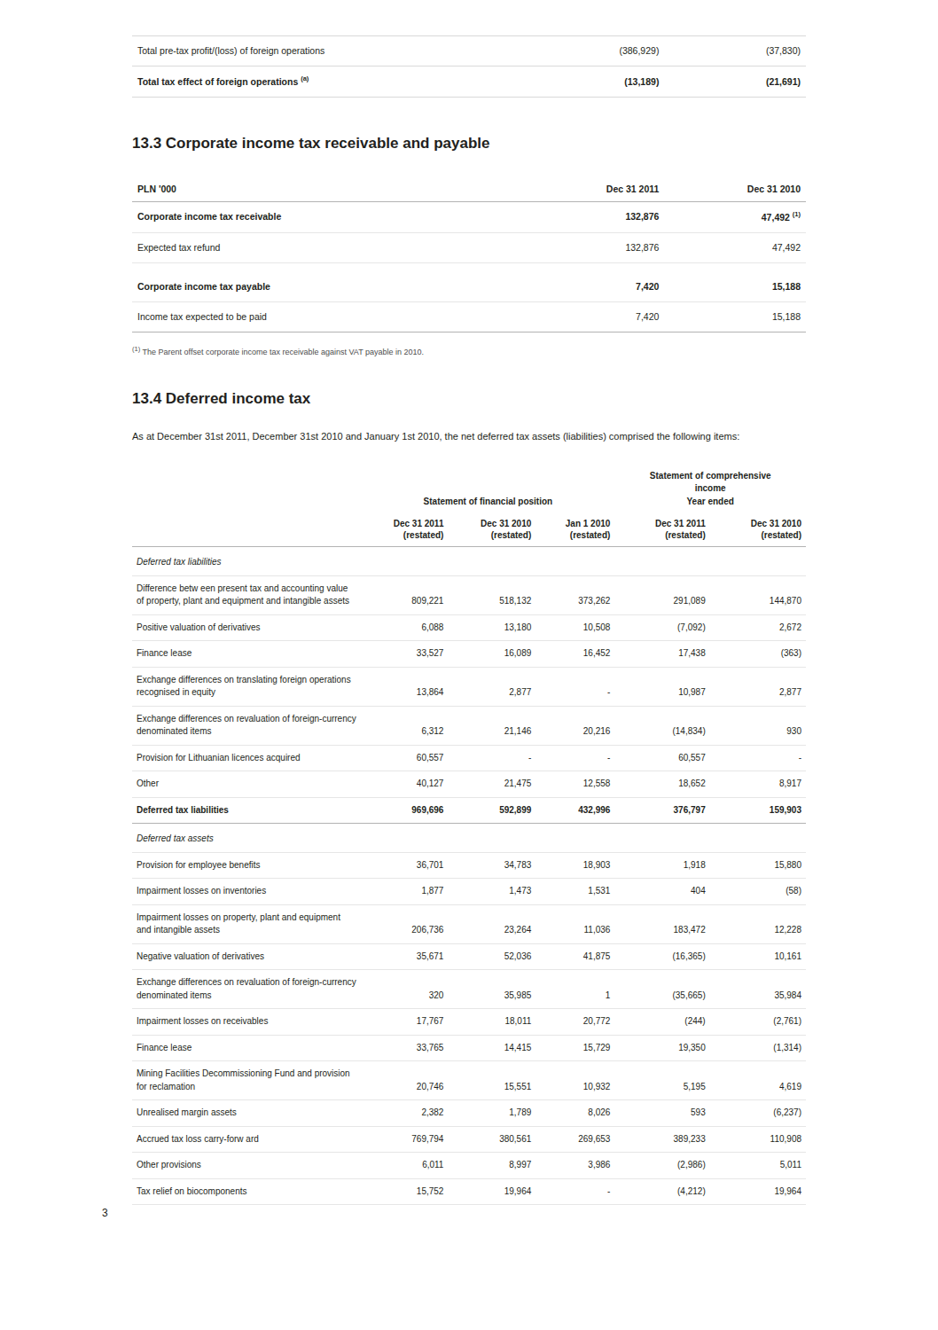| Total pre-tax profit/(loss) of foreign operations | (386,929) | (37,830) |
| Total tax effect of foreign operations (a) | (13,189) | (21,691) |
13.3 Corporate income tax receivable and payable
| PLN '000 | Dec 31 2011 | Dec 31 2010 |
| --- | --- | --- |
| Corporate income tax receivable | 132,876 | 47,492 (1) |
| Expected tax refund | 132,876 | 47,492 |
| Corporate income tax payable | 7,420 | 15,188 |
| Income tax expected to be paid | 7,420 | 15,188 |
(1) The Parent offset corporate income tax receivable against VAT payable in 2010.
13.4 Deferred income tax
As at December 31st 2011, December 31st 2010 and January 1st 2010, the net deferred tax assets (liabilities) comprised the following items:
| | Statement of financial position | Statement of comprehensive income Year ended |
| --- | --- | --- |
| | Dec 31 2011 (restated) | Dec 31 2010 (restated) | Jan 1 2010 (restated) | Dec 31 2011 (restated) | Dec 31 2010 (restated) |
| Deferred tax liabilities |
| Difference betw een present tax and accounting value of property, plant and equipment and intangible assets | 809,221 | 518,132 | 373,262 | 291,089 | 144,870 |
| Positive valuation of derivatives | 6,088 | 13,180 | 10,508 | (7,092) | 2,672 |
| Finance lease | 33,527 | 16,089 | 16,452 | 17,438 | (363) |
| Exchange differences on translating foreign operations recognised in equity | 13,864 | 2,877 | - | 10,987 | 2,877 |
| Exchange differences on revaluation of foreign-currency denominated items | 6,312 | 21,146 | 20,216 | (14,834) | 930 |
| Provision for Lithuanian licences acquired | 60,557 | - | - | 60,557 | - |
| Other | 40,127 | 21,475 | 12,558 | 18,652 | 8,917 |
| Deferred tax liabilities | 969,696 | 592,899 | 432,996 | 376,797 | 159,903 |
| Deferred tax assets |
| Provision for employee benefits | 36,701 | 34,783 | 18,903 | 1,918 | 15,880 |
| Impairment losses on inventories | 1,877 | 1,473 | 1,531 | 404 | (58) |
| Impairment losses on property, plant and equipment and intangible assets | 206,736 | 23,264 | 11,036 | 183,472 | 12,228 |
| Negative valuation of derivatives | 35,671 | 52,036 | 41,875 | (16,365) | 10,161 |
| Exchange differences on revaluation of foreign-currency denominated items | 320 | 35,985 | 1 | (35,665) | 35,984 |
| Impairment losses on receivables | 17,767 | 18,011 | 20,772 | (244) | (2,761) |
| Finance lease | 33,765 | 14,415 | 15,729 | 19,350 | (1,314) |
| Mining Facilities Decommissioning Fund and provision for reclamation | 20,746 | 15,551 | 10,932 | 5,195 | 4,619 |
| Unrealised margin assets | 2,382 | 1,789 | 8,026 | 593 | (6,237) |
| Accrued tax loss carry-forw ard | 769,794 | 380,561 | 269,653 | 389,233 | 110,908 |
| Other provisions | 6,011 | 8,997 | 3,986 | (2,986) | 5,011 |
| Tax relief on biocomponents | 15,752 | 19,964 | - | (4,212) | 19,964 |
3